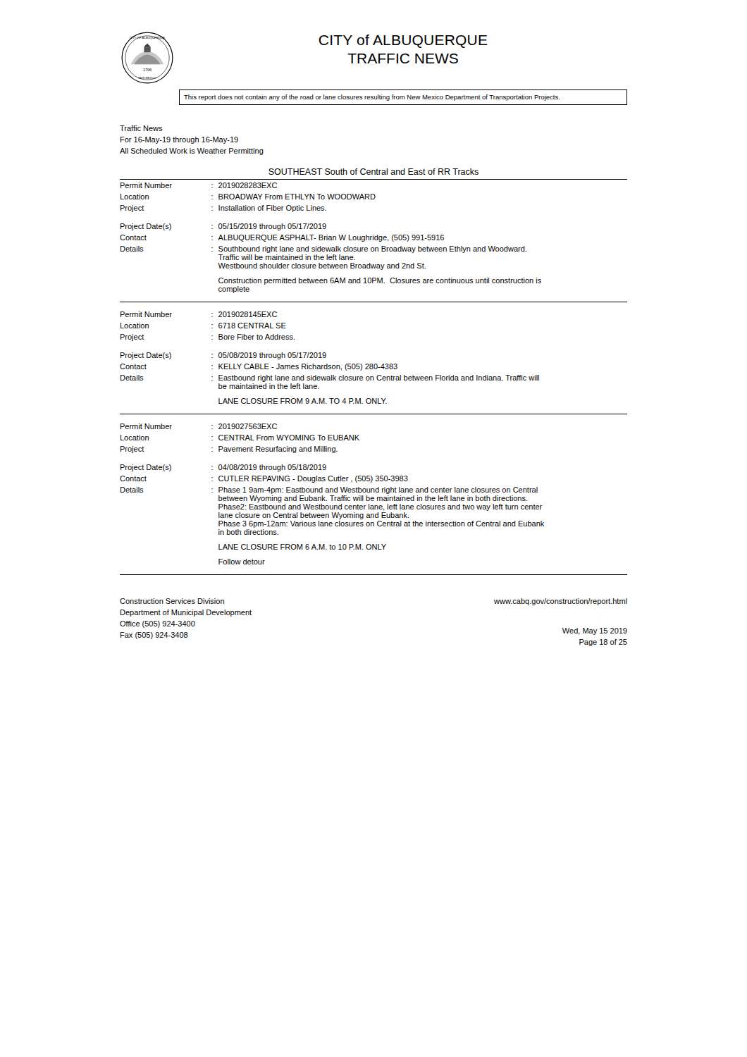1706 CITY OF ALBUQUERQUE NEW MEXICO
CITY of ALBUQUERQUE
TRAFFIC NEWS
This report does not contain any of the road or lane closures resulting from New Mexico Department of Transportation Projects.
Traffic News
For 16-May-19 through 16-May-19
All Scheduled Work is Weather Permitting
SOUTHEAST South of Central and East of RR Tracks
| Permit Number | : | 2019028283EXC |
| Location | : | BROADWAY From ETHLYN To WOODWARD |
| Project | : | Installation of Fiber Optic Lines. |
| Project Date(s) | : | 05/15/2019 through 05/17/2019 |
| Contact | : | ALBUQUERQUE ASPHALT- Brian W Loughridge, (505) 991-5916 |
| Details | : | Southbound right lane and sidewalk closure on Broadway between Ethlyn and Woodward. Traffic will be maintained in the left lane. Westbound shoulder closure between Broadway and 2nd St. Construction permitted between 6AM and 10PM. Closures are continuous until construction is complete |
| Permit Number | : | 2019028145EXC |
| Location | : | 6718 CENTRAL SE |
| Project | : | Bore Fiber to Address. |
| Project Date(s) | : | 05/08/2019 through 05/17/2019 |
| Contact | : | KELLY CABLE - James Richardson, (505) 280-4383 |
| Details | : | Eastbound right lane and sidewalk closure on Central between Florida and Indiana. Traffic will be maintained in the left lane. LANE CLOSURE FROM 9 A.M. TO 4 P.M. ONLY. |
| Permit Number | : | 2019027563EXC |
| Location | : | CENTRAL From WYOMING To EUBANK |
| Project | : | Pavement Resurfacing and Milling. |
| Project Date(s) | : | 04/08/2019 through 05/18/2019 |
| Contact | : | CUTLER REPAVING - Douglas Cutler , (505) 350-3983 |
| Details | : | Phase 1 9am-4pm: Eastbound and Westbound right lane and center lane closures on Central between Wyoming and Eubank. Traffic will be maintained in the left lane in both directions. Phase2: Eastbound and Westbound center lane, left lane closures and two way left turn center lane closure on Central between Wyoming and Eubank. Phase 3 6pm-12am: Various lane closures on Central at the intersection of Central and Eubank in both directions. LANE CLOSURE FROM 6 A.M. to 10 P.M. ONLY Follow detour |
Construction Services Division
Department of Municipal Development
Office (505) 924-3400
Fax (505) 924-3408
www.cabq.gov/construction/report.html
Wed, May 15 2019
Page 18 of 25